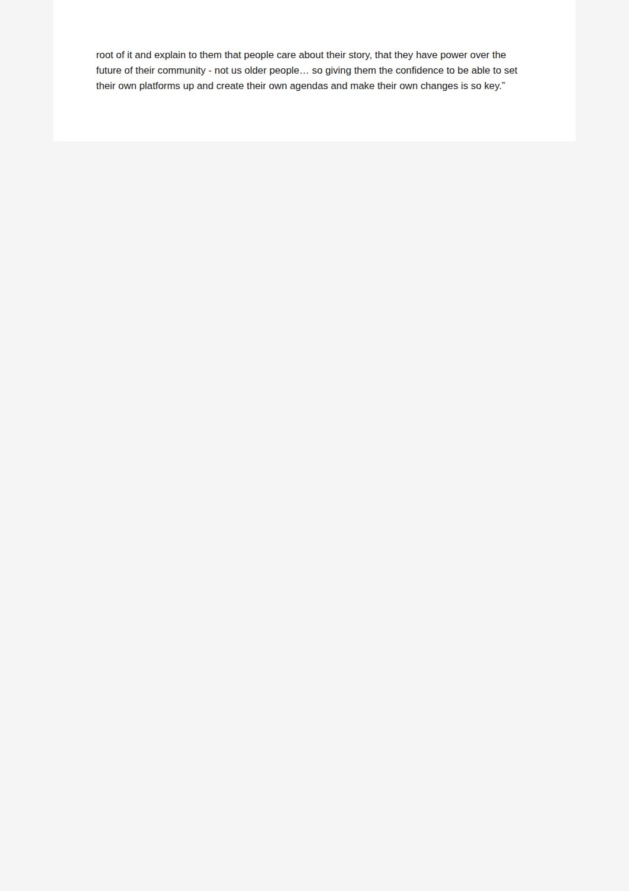root of it and explain to them that people care about their story, that they have power over the future of their community - not us older people… so giving them the confidence to be able to set their own platforms up and create their own agendas and make their own changes is so key.”